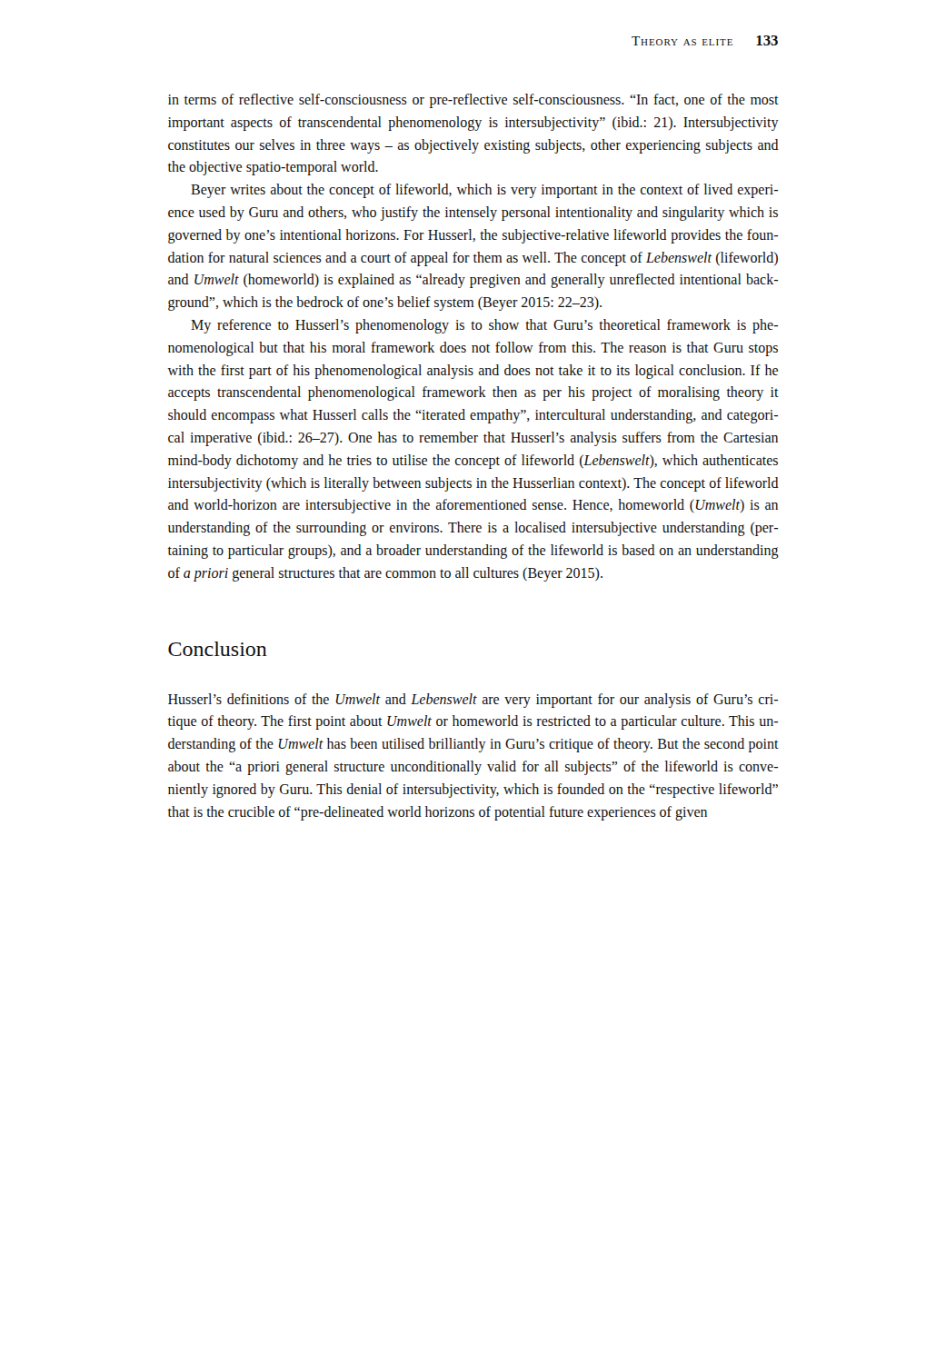Theory as elite 133
in terms of reflective self-consciousness or pre-reflective self-consciousness. “In fact, one of the most important aspects of transcendental phenomenology is intersubjectivity” (ibid.: 21). Intersubjectivity constitutes our selves in three ways – as objectively existing subjects, other experiencing subjects and the objective spatio-temporal world.
Beyer writes about the concept of lifeworld, which is very important in the context of lived experience used by Guru and others, who justify the intensely personal intentionality and singularity which is governed by one’s intentional horizons. For Husserl, the subjective-relative lifeworld provides the foundation for natural sciences and a court of appeal for them as well. The concept of Lebenswelt (lifeworld) and Umwelt (homeworld) is explained as “already pregiven and generally unreflected intentional background”, which is the bedrock of one’s belief system (Beyer 2015: 22–23).
My reference to Husserl’s phenomenology is to show that Guru’s theoretical framework is phenomenological but that his moral framework does not follow from this. The reason is that Guru stops with the first part of his phenomenological analysis and does not take it to its logical conclusion. If he accepts transcendental phenomenological framework then as per his project of moralising theory it should encompass what Husserl calls the “iterated empathy”, intercultural understanding, and categorical imperative (ibid.: 26–27). One has to remember that Husserl’s analysis suffers from the Cartesian mind-body dichotomy and he tries to utilise the concept of lifeworld (Lebenswelt), which authenticates intersubjectivity (which is literally between subjects in the Husserlian context). The concept of lifeworld and world-horizon are intersubjective in the aforementioned sense. Hence, homeworld (Umwelt) is an understanding of the surrounding or environs. There is a localised intersubjective understanding (pertaining to particular groups), and a broader understanding of the lifeworld is based on an understanding of a priori general structures that are common to all cultures (Beyer 2015).
Conclusion
Husserl’s definitions of the Umwelt and Lebenswelt are very important for our analysis of Guru’s critique of theory. The first point about Umwelt or homeworld is restricted to a particular culture. This understanding of the Umwelt has been utilised brilliantly in Guru’s critique of theory. But the second point about the “a priori general structure unconditionally valid for all subjects” of the lifeworld is conveniently ignored by Guru. This denial of intersubjectivity, which is founded on the “respective lifeworld” that is the crucible of “pre-delineated world horizons of potential future experiences of given